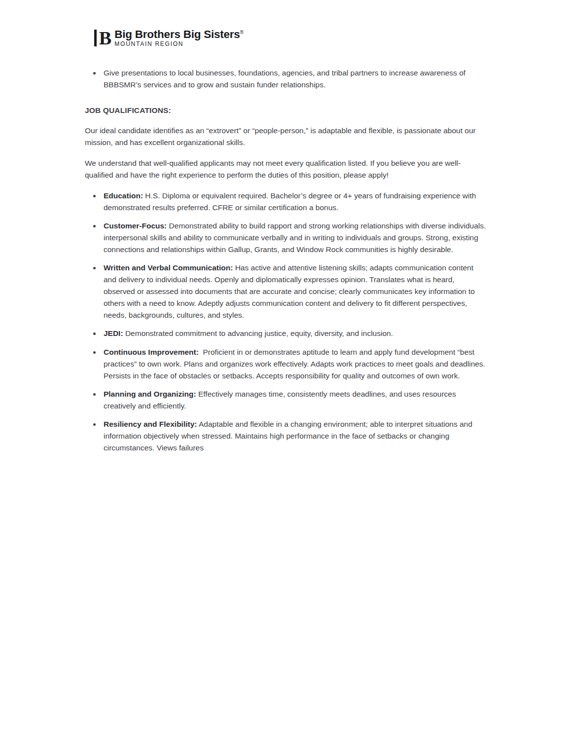B
Big Brothers Big Sisters®
MOUNTAIN REGION
Give presentations to local businesses, foundations, agencies, and tribal partners to increase awareness of BBBSMR’s services and to grow and sustain funder relationships.
JOB QUALIFICATIONS:
Our ideal candidate identifies as an “extrovert” or “people-person,” is adaptable and flexible, is passionate about our mission, and has excellent organizational skills.
We understand that well-qualified applicants may not meet every qualification listed. If you believe you are well-qualified and have the right experience to perform the duties of this position, please apply!
Education: H.S. Diploma or equivalent required. Bachelor’s degree or 4+ years of fundraising experience with demonstrated results preferred. CFRE or similar certification a bonus.
Customer-Focus: Demonstrated ability to build rapport and strong working relationships with diverse individuals. interpersonal skills and ability to communicate verbally and in writing to individuals and groups. Strong, existing connections and relationships within Gallup, Grants, and Window Rock communities is highly desirable.
Written and Verbal Communication: Has active and attentive listening skills; adapts communication content and delivery to individual needs. Openly and diplomatically expresses opinion. Translates what is heard, observed or assessed into documents that are accurate and concise; clearly communicates key information to others with a need to know. Adeptly adjusts communication content and delivery to fit different perspectives, needs, backgrounds, cultures, and styles.
JEDI: Demonstrated commitment to advancing justice, equity, diversity, and inclusion.
Continuous Improvement: Proficient in or demonstrates aptitude to learn and apply fund development “best practices” to own work. Plans and organizes work effectively. Adapts work practices to meet goals and deadlines. Persists in the face of obstacles or setbacks. Accepts responsibility for quality and outcomes of own work.
Planning and Organizing: Effectively manages time, consistently meets deadlines, and uses resources creatively and efficiently.
Resiliency and Flexibility: Adaptable and flexible in a changing environment; able to interpret situations and information objectively when stressed. Maintains high performance in the face of setbacks or changing circumstances. Views failures